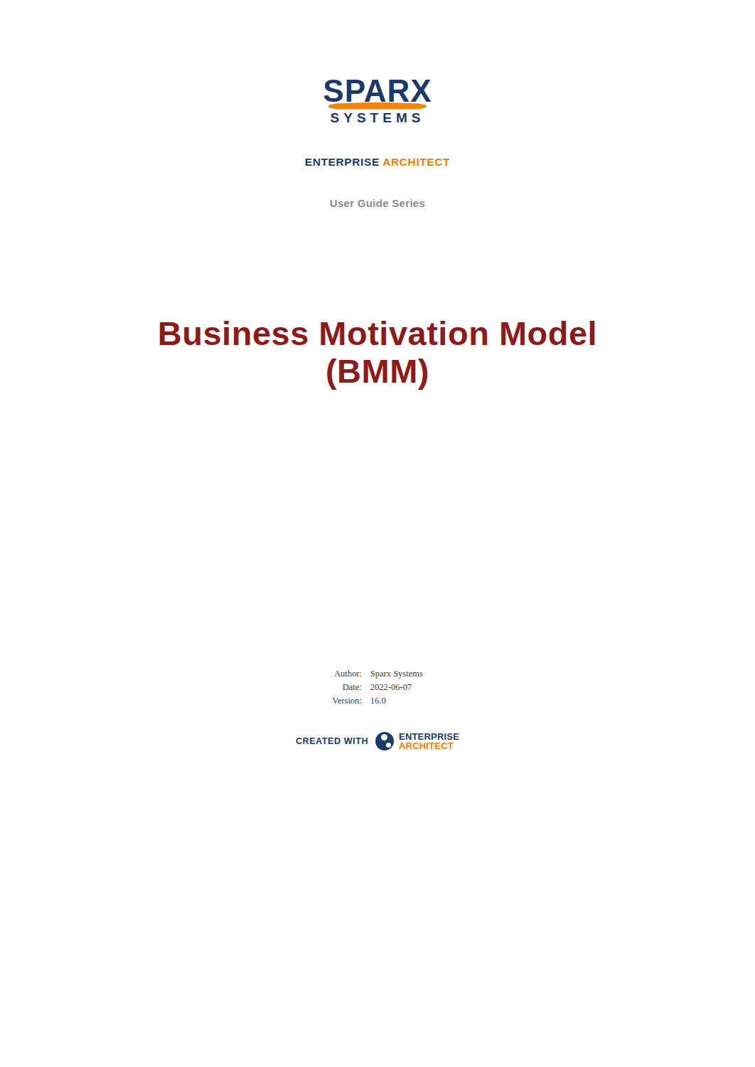SPARX
SYSTEMS
ENTERPRISE ARCHITECT
User Guide Series
Business Motivation Model
(BMM)
| Author: | Sparx Systems |
| Date: | 2022-06-07 |
| Version: | 16.0 |
CREATED WITH ENTERPRISE ARCHITECT